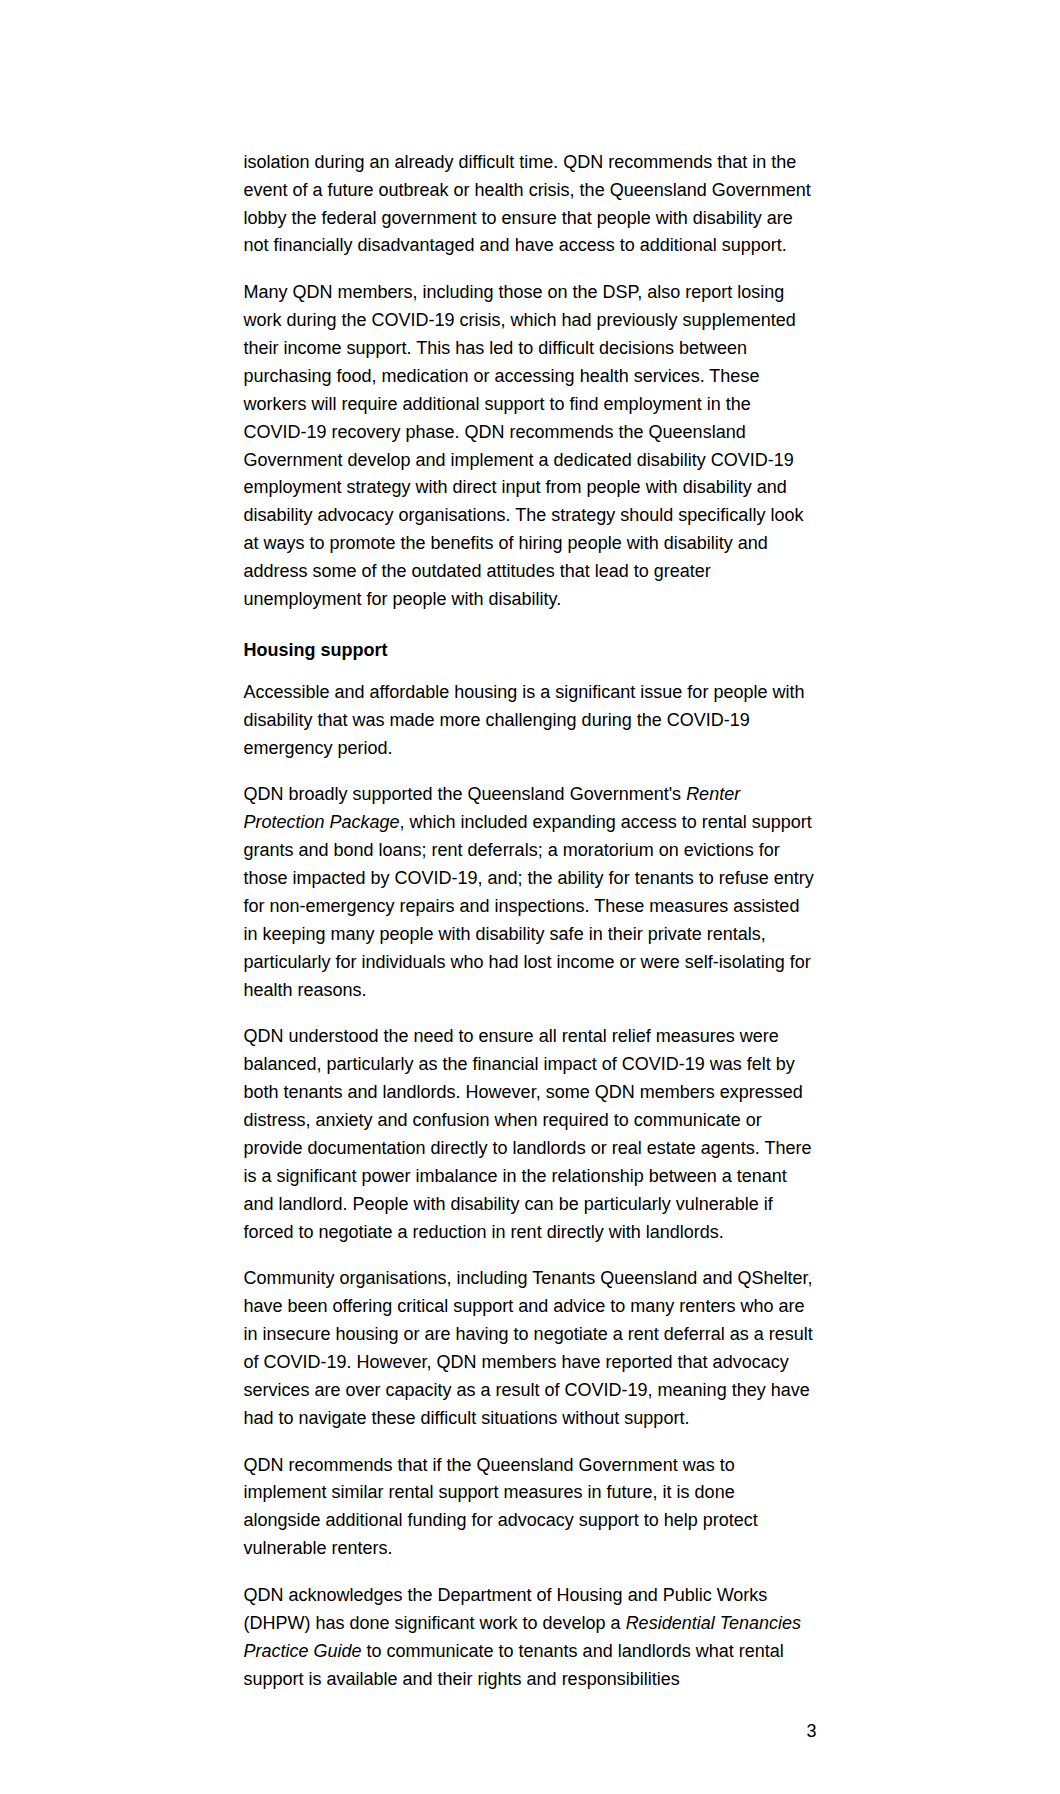isolation during an already difficult time. QDN recommends that in the event of a future outbreak or health crisis, the Queensland Government lobby the federal government to ensure that people with disability are not financially disadvantaged and have access to additional support.
Many QDN members, including those on the DSP, also report losing work during the COVID-19 crisis, which had previously supplemented their income support. This has led to difficult decisions between purchasing food, medication or accessing health services. These workers will require additional support to find employment in the COVID-19 recovery phase. QDN recommends the Queensland Government develop and implement a dedicated disability COVID-19 employment strategy with direct input from people with disability and disability advocacy organisations. The strategy should specifically look at ways to promote the benefits of hiring people with disability and address some of the outdated attitudes that lead to greater unemployment for people with disability.
Housing support
Accessible and affordable housing is a significant issue for people with disability that was made more challenging during the COVID-19 emergency period.
QDN broadly supported the Queensland Government's Renter Protection Package, which included expanding access to rental support grants and bond loans; rent deferrals; a moratorium on evictions for those impacted by COVID-19, and; the ability for tenants to refuse entry for non-emergency repairs and inspections. These measures assisted in keeping many people with disability safe in their private rentals, particularly for individuals who had lost income or were self-isolating for health reasons.
QDN understood the need to ensure all rental relief measures were balanced, particularly as the financial impact of COVID-19 was felt by both tenants and landlords. However, some QDN members expressed distress, anxiety and confusion when required to communicate or provide documentation directly to landlords or real estate agents. There is a significant power imbalance in the relationship between a tenant and landlord. People with disability can be particularly vulnerable if forced to negotiate a reduction in rent directly with landlords.
Community organisations, including Tenants Queensland and QShelter, have been offering critical support and advice to many renters who are in insecure housing or are having to negotiate a rent deferral as a result of COVID-19. However, QDN members have reported that advocacy services are over capacity as a result of COVID-19, meaning they have had to navigate these difficult situations without support.
QDN recommends that if the Queensland Government was to implement similar rental support measures in future, it is done alongside additional funding for advocacy support to help protect vulnerable renters.
QDN acknowledges the Department of Housing and Public Works (DHPW) has done significant work to develop a Residential Tenancies Practice Guide to communicate to tenants and landlords what rental support is available and their rights and responsibilities
3